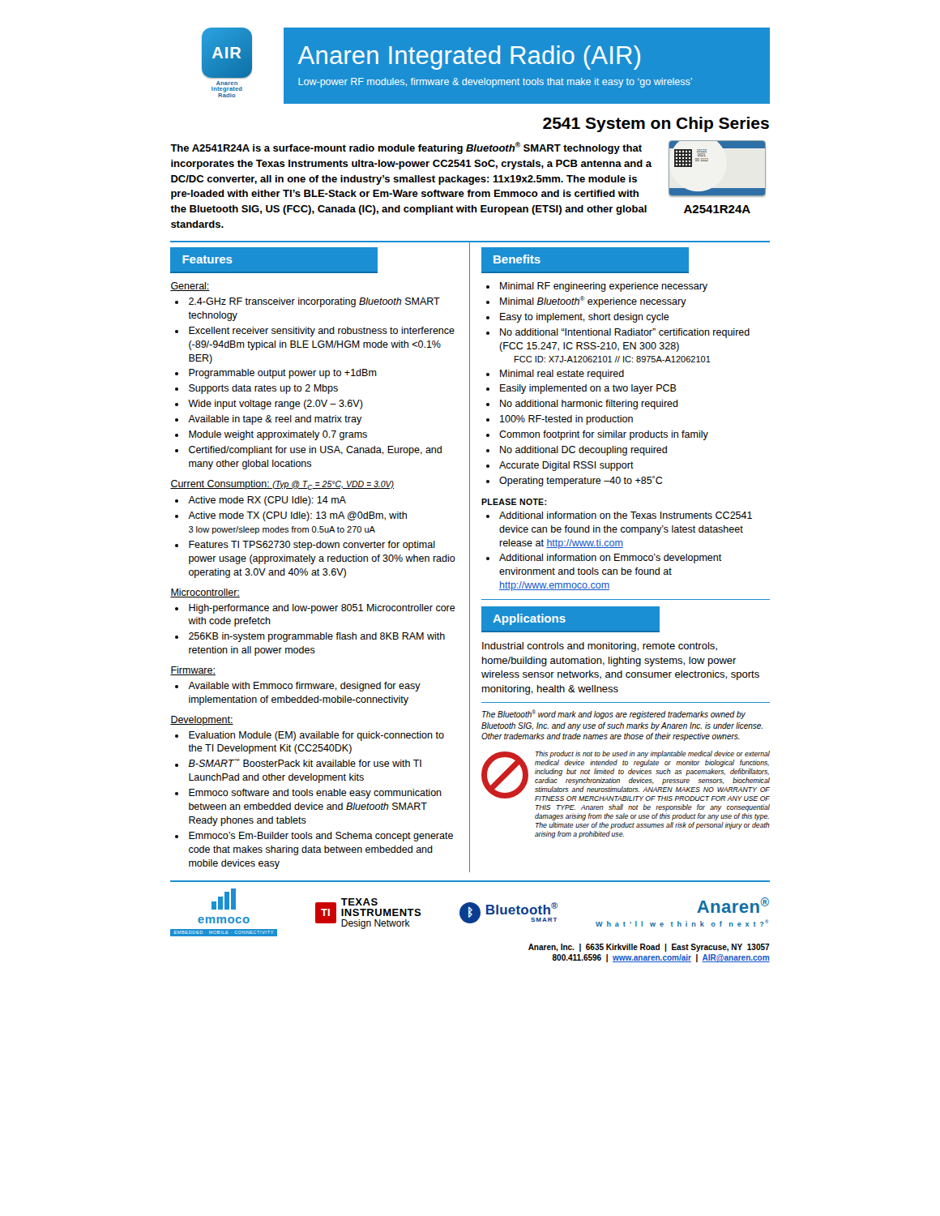AIR
Anaren
Integrated
Radio
Anaren Integrated Radio (AIR)
Low-power RF modules, firmware & development tools that make it easy to ‘go wireless’
2541 System on Chip Series
The A2541R24A is a surface-mount radio module featuring Bluetooth® SMART technology that incorporates the Texas Instruments ultra-low-power CC2541 SoC, crystals, a PCB antenna and a DC/DC converter, all in one of the industry’s smallest packages: 11x19x2.5mm. The module is pre-loaded with either TI’s BLE-Stack or Em-Ware software from Emmoco and is certified with the Bluetooth SIG, US (FCC), Canada (IC), and compliant with European (ETSI) and other global standards.
A2541R24A
Features
General:
2.4-GHz RF transceiver incorporating Bluetooth SMART technology
Excellent receiver sensitivity and robustness to interference (-89/-94dBm typical in BLE LGM/HGM mode with <0.1% BER)
Programmable output power up to +1dBm
Supports data rates up to 2 Mbps
Wide input voltage range (2.0V – 3.6V)
Available in tape & reel and matrix tray
Module weight approximately 0.7 grams
Certified/compliant for use in USA, Canada, Europe, and many other global locations
Current Consumption: (Typ @ TC = 25°C, VDD = 3.0V)
Active mode RX (CPU Idle): 14 mA
Active mode TX (CPU Idle): 13 mA @0dBm, with
3 low power/sleep modes from 0.5uA to 270 uA
Features TI TPS62730 step-down converter for optimal power usage (approximately a reduction of 30% when radio operating at 3.0V and 40% at 3.6V)
Microcontroller:
High-performance and low-power 8051 Microcontroller core with code prefetch
256KB in-system programmable flash and 8KB RAM with retention in all power modes
Firmware:
Available with Emmoco firmware, designed for easy implementation of embedded-mobile-connectivity
Development:
Evaluation Module (EM) available for quick-connection to the TI Development Kit (CC2540DK)
B-SMART™ BoosterPack kit available for use with TI LaunchPad and other development kits
Emmoco software and tools enable easy communication between an embedded device and Bluetooth SMART Ready phones and tablets
Emmoco’s Em-Builder tools and Schema concept generate code that makes sharing data between embedded and mobile devices easy
Benefits
Minimal RF engineering experience necessary
Minimal Bluetooth® experience necessary
Easy to implement, short design cycle
No additional “Intentional Radiator” certification required (FCC 15.247, IC RSS-210, EN 300 328)
FCC ID: X7J-A12062101 // IC: 8975A-A12062101
Minimal real estate required
Easily implemented on a two layer PCB
No additional harmonic filtering required
100% RF-tested in production
Common footprint for similar products in family
No additional DC decoupling required
Accurate Digital RSSI support
Operating temperature –40 to +85˚C
PLEASE NOTE:
Additional information on the Texas Instruments CC2541 device can be found in the company’s latest datasheet release at http://www.ti.com
Additional information on Emmoco’s development environment and tools can be found at http://www.emmoco.com
Applications
Industrial controls and monitoring, remote controls, home/building automation, lighting systems, low power wireless sensor networks, and consumer electronics, sports monitoring, health & wellness
The Bluetooth® word mark and logos are registered trademarks owned by Bluetooth SIG, Inc. and any use of such marks by Anaren Inc. is under license. Other trademarks and trade names are those of their respective owners.
This product is not to be used in any implantable medical device or external medical device intended to regulate or monitor biological functions, including but not limited to devices such as pacemakers, defibrillators, cardiac resynchronization devices, pressure sensors, biochemical stimulators and neurostimulators. ANAREN MAKES NO WARRANTY OF FITNESS OR MERCHANTABILITY OF THIS PRODUCT FOR ANY USE OF THIS TYPE. Anaren shall not be responsible for any consequential damages arising from the sale or use of this product for any use of this type. The ultimate user of the product assumes all risk of personal injury or death arising from a prohibited use.
emmoco
EMBEDDED · MOBILE · CONNECTIVITY
TI
TEXAS
INSTRUMENTS
Design Network
ᛒ
Bluetooth®
SMART
Anaren®
W h a t ’ l l w e t h i n k o f n e x t ?®
Anaren, Inc. | 6635 Kirkville Road | East Syracuse, NY 13057
800.411.6596 | www.anaren.com/air | AIR@anaren.com